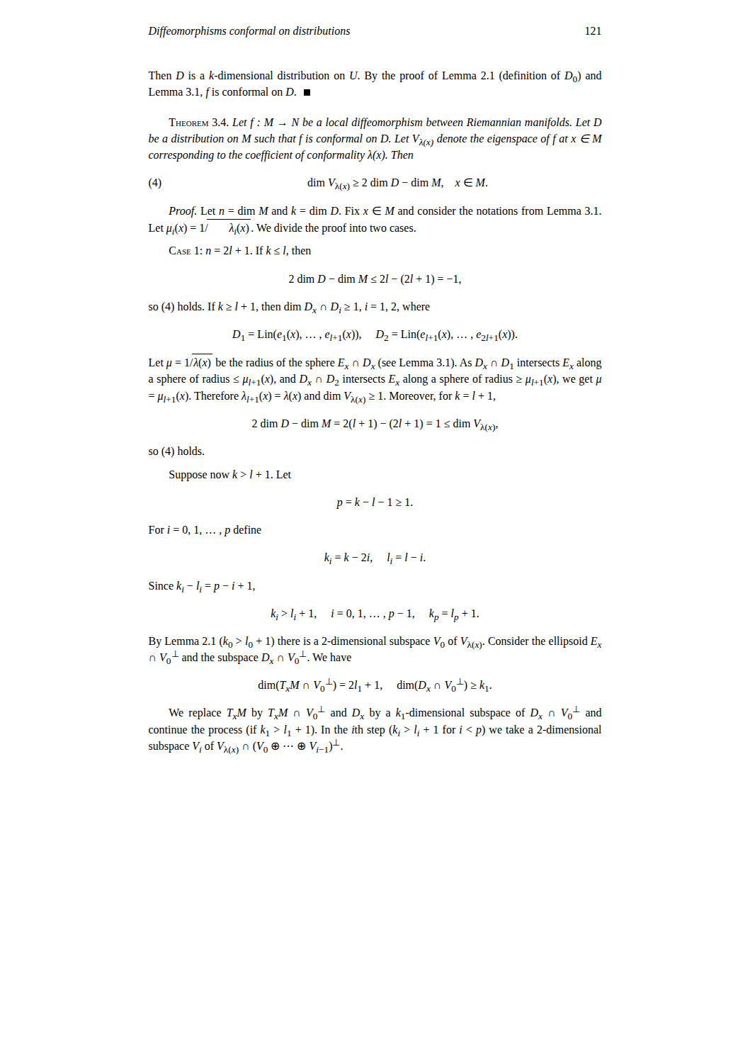Diffeomorphisms conformal on distributions 121
Then D is a k-dimensional distribution on U. By the proof of Lemma 2.1 (definition of D0) and Lemma 3.1, f is conformal on D.
Theorem 3.4. Let f : M → N be a local diffeomorphism between Riemannian manifolds. Let D be a distribution on M such that f is conformal on D. Let Vλ(x) denote the eigenspace of f at x ∈ M corresponding to the coefficient of conformality λ(x). Then
(4) dim Vλ(x) ≥ 2 dim D − dim M, x ∈ M.
Proof. Let n = dim M and k = dim D. Fix x ∈ M and consider the notations from Lemma 3.1. Let μi(x) = 1/λi(x). We divide the proof into two cases.
Case 1: n = 2l + 1. If k ≤ l, then
2 dim D − dim M ≤ 2l − (2l + 1) = −1,
so (4) holds. If k ≥ l + 1, then dim Dx ∩ Di ≥ 1, i = 1, 2, where
D1 = Lin(e1(x), … , el+1(x)), D2 = Lin(el+1(x), … , e2l+1(x)).
Let μ = 1/λ(x) be the radius of the sphere Ex ∩ Dx (see Lemma 3.1). As Dx ∩ D1 intersects Ex along a sphere of radius ≤ μl+1(x), and Dx ∩ D2 intersects Ex along a sphere of radius ≥ μl+1(x), we get μ = μl+1(x). Therefore λl+1(x) = λ(x) and dim Vλ(x) ≥ 1. Moreover, for k = l + 1,
2 dim D − dim M = 2(l + 1) − (2l + 1) = 1 ≤ dim Vλ(x),
so (4) holds.
Suppose now k > l + 1. Let
p = k − l − 1 ≥ 1.
For i = 0, 1, … , p define
ki = k − 2i, li = l − i.
Since ki − li = p − i + 1,
ki > li + 1, i = 0, 1, … , p − 1, kp = lp + 1.
By Lemma 2.1 (k0 > l0 + 1) there is a 2-dimensional subspace V0 of Vλ(x). Consider the ellipsoid Ex ∩ V0⊥ and the subspace Dx ∩ V0⊥. We have
dim(TxM ∩ V0⊥) = 2l1 + 1, dim(Dx ∩ V0⊥) ≥ k1.
We replace TxM by TxM ∩ V0⊥ and Dx by a k1-dimensional subspace of Dx ∩ V0⊥ and continue the process (if k1 > l1 + 1). In the ith step (ki > li + 1 for i < p) we take a 2-dimensional subspace Vi of Vλ(x) ∩ (V0 ⊕ ⋯ ⊕ Vi−1)⊥.